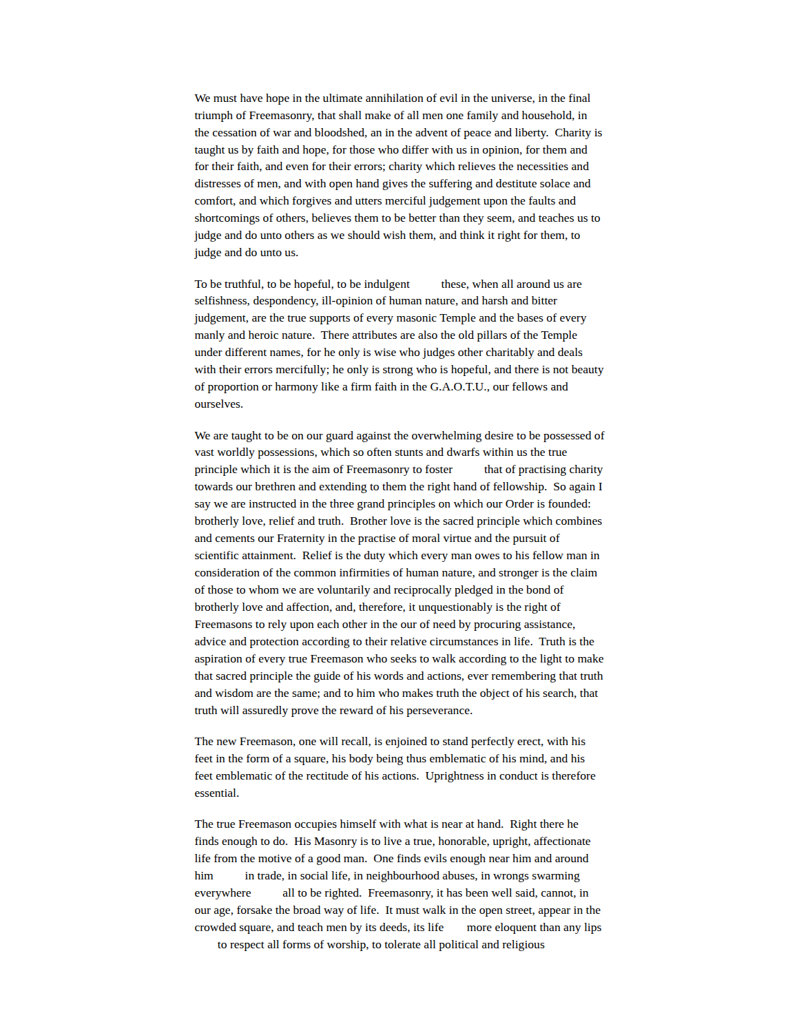We must have hope in the ultimate annihilation of evil in the universe, in the final triumph of Freemasonry, that shall make of all men one family and household, in the cessation of war and bloodshed, an in the advent of peace and liberty. Charity is taught us by faith and hope, for those who differ with us in opinion, for them and for their faith, and even for their errors; charity which relieves the necessities and distresses of men, and with open hand gives the suffering and destitute solace and comfort, and which forgives and utters merciful judgement upon the faults and shortcomings of others, believes them to be better than they seem, and teaches us to judge and do unto others as we should wish them, and think it right for them, to judge and do unto us.
To be truthful, to be hopeful, to be indulgent these, when all around us are selfishness, despondency, ill-opinion of human nature, and harsh and bitter judgement, are the true supports of every masonic Temple and the bases of every manly and heroic nature. There attributes are also the old pillars of the Temple under different names, for he only is wise who judges other charitably and deals with their errors mercifully; he only is strong who is hopeful, and there is not beauty of proportion or harmony like a firm faith in the G.A.O.T.U., our fellows and ourselves.
We are taught to be on our guard against the overwhelming desire to be possessed of vast worldly possessions, which so often stunts and dwarfs within us the true principle which it is the aim of Freemasonry to foster that of practising charity towards our brethren and extending to them the right hand of fellowship. So again I say we are instructed in the three grand principles on which our Order is founded: brotherly love, relief and truth. Brother love is the sacred principle which combines and cements our Fraternity in the practise of moral virtue and the pursuit of scientific attainment. Relief is the duty which every man owes to his fellow man in consideration of the common infirmities of human nature, and stronger is the claim of those to whom we are voluntarily and reciprocally pledged in the bond of brotherly love and affection, and, therefore, it unquestionably is the right of Freemasons to rely upon each other in the our of need by procuring assistance, advice and protection according to their relative circumstances in life. Truth is the aspiration of every true Freemason who seeks to walk according to the light to make that sacred principle the guide of his words and actions, ever remembering that truth and wisdom are the same; and to him who makes truth the object of his search, that truth will assuredly prove the reward of his perseverance.
The new Freemason, one will recall, is enjoined to stand perfectly erect, with his feet in the form of a square, his body being thus emblematic of his mind, and his feet emblematic of the rectitude of his actions. Uprightness in conduct is therefore essential.
The true Freemason occupies himself with what is near at hand. Right there he finds enough to do. His Masonry is to live a true, honorable, upright, affectionate life from the motive of a good man. One finds evils enough near him and around him in trade, in social life, in neighbourhood abuses, in wrongs swarming everywhere all to be righted. Freemasonry, it has been well said, cannot, in our age, forsake the broad way of life. It must walk in the open street, appear in the crowded square, and teach men by its deeds, its life more eloquent than any lips to respect all forms of worship, to tolerate all political and religious